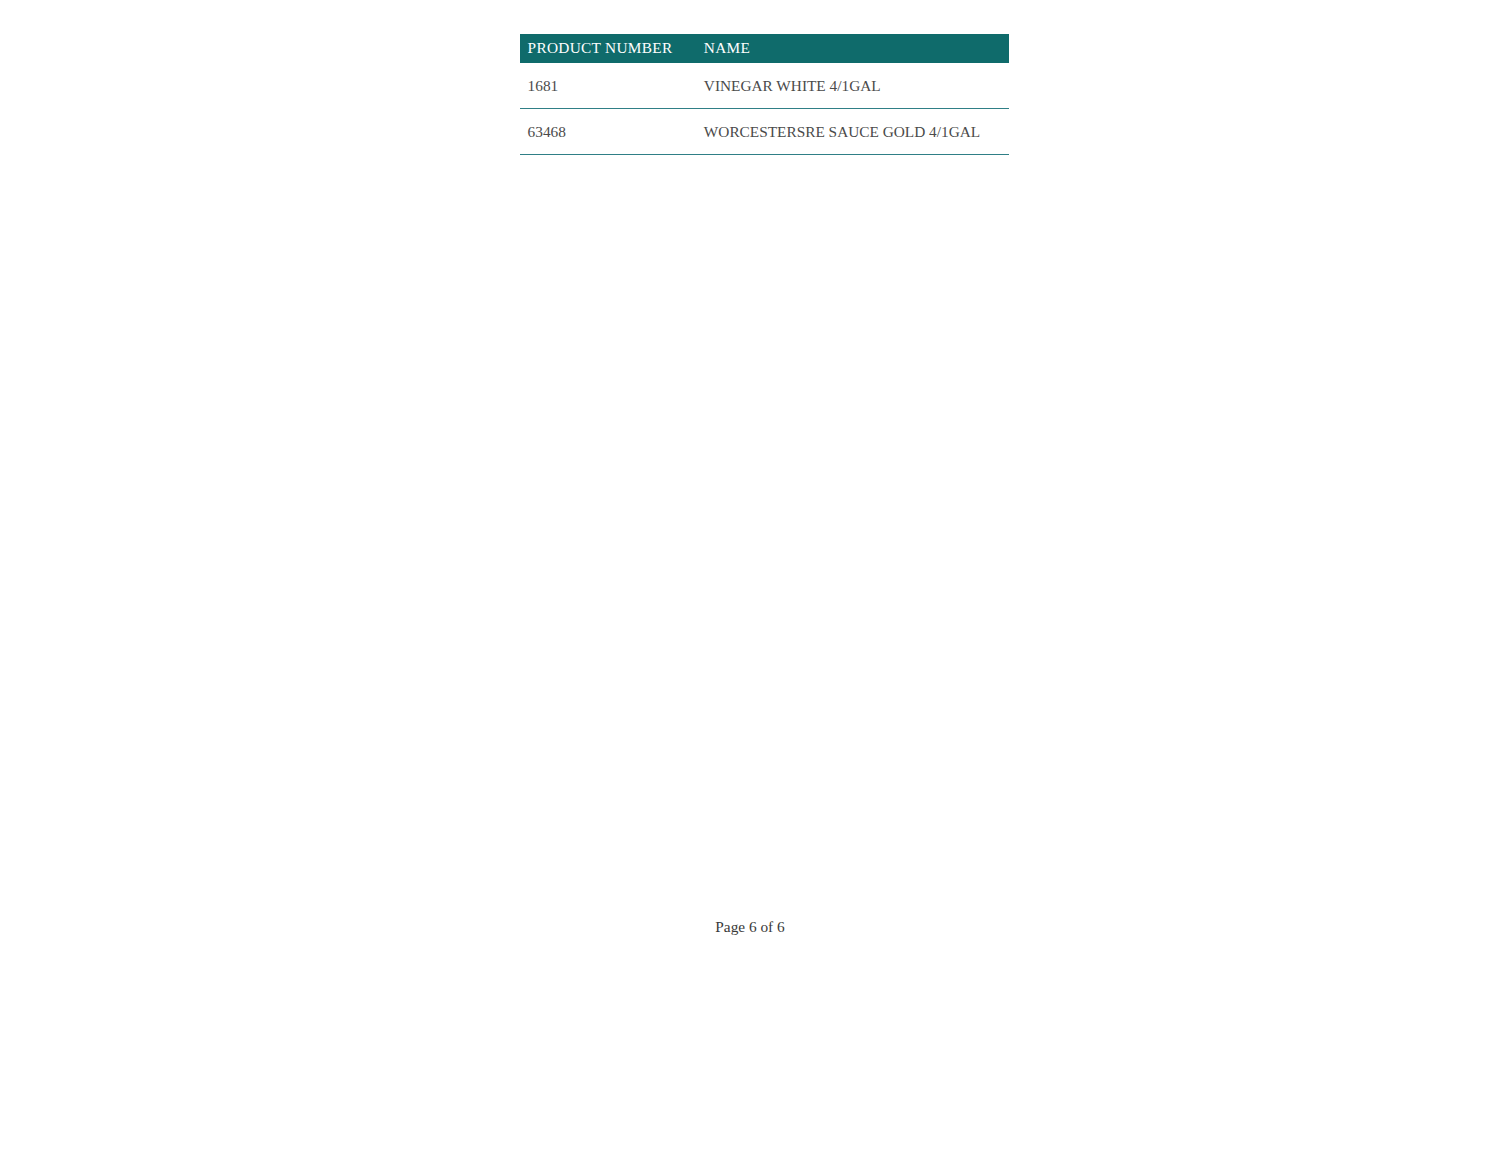| PRODUCT NUMBER | NAME |
| --- | --- |
| 1681 | VINEGAR WHITE 4/1GAL |
| 63468 | WORCESTERSRE SAUCE GOLD 4/1GAL |
Page 6 of 6